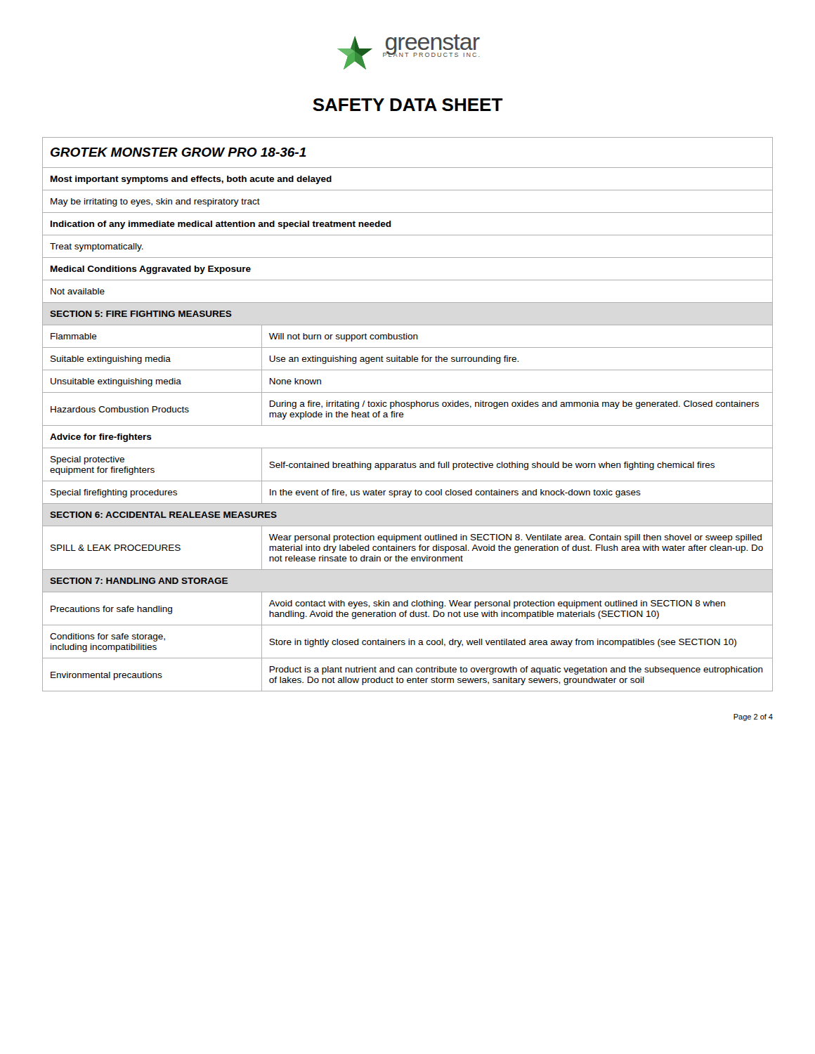greenstar PLANT PRODUCTS INC.
SAFETY DATA SHEET
| GROTEK MONSTER GROW PRO 18-36-1 |
| Most important symptoms and effects, both acute and delayed |
| May be irritating to eyes, skin and respiratory tract |
| Indication of any immediate medical attention and special treatment needed |
| Treat symptomatically. |
| Medical Conditions Aggravated by Exposure |
| Not available |
| SECTION 5: FIRE FIGHTING MEASURES |
| Flammable | Will not burn or support combustion |
| Suitable extinguishing media | Use an extinguishing agent suitable for the surrounding fire. |
| Unsuitable extinguishing media | None known |
| Hazardous Combustion Products | During a fire, irritating / toxic phosphorus oxides, nitrogen oxides and ammonia may be generated. Closed containers may explode in the heat of a fire |
| Advice for fire-fighters |
| Special protective equipment for firefighters | Self-contained breathing apparatus and full protective clothing should be worn when fighting chemical fires |
| Special firefighting procedures | In the event of fire, us water spray to cool closed containers and knock-down toxic gases |
| SECTION 6: ACCIDENTAL REALEASE MEASURES |
| SPILL & LEAK PROCEDURES | Wear personal protection equipment outlined in SECTION 8. Ventilate area. Contain spill then shovel or sweep spilled material into dry labeled containers for disposal. Avoid the generation of dust. Flush area with water after clean-up. Do not release rinsate to drain or the environment |
| SECTION 7: HANDLING AND STORAGE |
| Precautions for safe handling | Avoid contact with eyes, skin and clothing. Wear personal protection equipment outlined in SECTION 8 when handling. Avoid the generation of dust. Do not use with incompatible materials (SECTION 10) |
| Conditions for safe storage, including incompatibilities | Store in tightly closed containers in a cool, dry, well ventilated area away from incompatibles (see SECTION 10) |
| Environmental precautions | Product is a plant nutrient and can contribute to overgrowth of aquatic vegetation and the subsequence eutrophication of lakes. Do not allow product to enter storm sewers, sanitary sewers, groundwater or soil |
Page 2 of 4